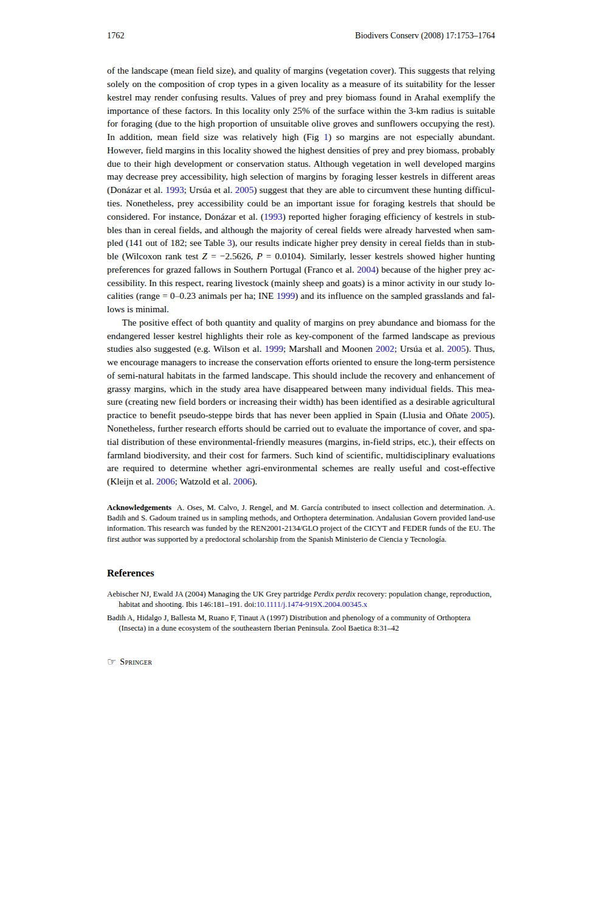1762 Biodivers Conserv (2008) 17:1753–1764
of the landscape (mean field size), and quality of margins (vegetation cover). This suggests that relying solely on the composition of crop types in a given locality as a measure of its suitability for the lesser kestrel may render confusing results. Values of prey and prey biomass found in Arahal exemplify the importance of these factors. In this locality only 25% of the surface within the 3-km radius is suitable for foraging (due to the high proportion of unsuitable olive groves and sunflowers occupying the rest). In addition, mean field size was relatively high (Fig 1) so margins are not especially abundant. However, field margins in this locality showed the highest densities of prey and prey biomass, probably due to their high development or conservation status. Although vegetation in well developed margins may decrease prey accessibility, high selection of margins by foraging lesser kestrels in different areas (Donázar et al. 1993; Ursúa et al. 2005) suggest that they are able to circumvent these hunting difficulties. Nonetheless, prey accessibility could be an important issue for foraging kestrels that should be considered. For instance, Donázar et al. (1993) reported higher foraging efficiency of kestrels in stubbles than in cereal fields, and although the majority of cereal fields were already harvested when sampled (141 out of 182; see Table 3), our results indicate higher prey density in cereal fields than in stubble (Wilcoxon rank test Z = −2.5626, P = 0.0104). Similarly, lesser kestrels showed higher hunting preferences for grazed fallows in Southern Portugal (Franco et al. 2004) because of the higher prey accessibility. In this respect, rearing livestock (mainly sheep and goats) is a minor activity in our study localities (range = 0–0.23 animals per ha; INE 1999) and its influence on the sampled grasslands and fallows is minimal.
The positive effect of both quantity and quality of margins on prey abundance and biomass for the endangered lesser kestrel highlights their role as key-component of the farmed landscape as previous studies also suggested (e.g. Wilson et al. 1999; Marshall and Moonen 2002; Ursúa et al. 2005). Thus, we encourage managers to increase the conservation efforts oriented to ensure the long-term persistence of semi-natural habitats in the farmed landscape. This should include the recovery and enhancement of grassy margins, which in the study area have disappeared between many individual fields. This measure (creating new field borders or increasing their width) has been identified as a desirable agricultural practice to benefit pseudo-steppe birds that has never been applied in Spain (Llusia and Oñate 2005). Nonetheless, further research efforts should be carried out to evaluate the importance of cover, and spatial distribution of these environmental-friendly measures (margins, in-field strips, etc.), their effects on farmland biodiversity, and their cost for farmers. Such kind of scientific, multidisciplinary evaluations are required to determine whether agri-environmental schemes are really useful and cost-effective (Kleijn et al. 2006; Watzold et al. 2006).
Acknowledgements A. Oses, M. Calvo, J. Rengel, and M. García contributed to insect collection and determination. A. Badih and S. Gadoum trained us in sampling methods, and Orthoptera determination. Andalusian Govern provided land-use information. This research was funded by the REN2001-2134/GLO project of the CICYT and FEDER funds of the EU. The first author was supported by a predoctoral scholarship from the Spanish Ministerio de Ciencia y Tecnología.
References
Aebischer NJ, Ewald JA (2004) Managing the UK Grey partridge Perdix perdix recovery: population change, reproduction, habitat and shooting. Ibis 146:181–191. doi:10.1111/j.1474-919X.2004.00345.x
Badih A, Hidalgo J, Ballesta M, Ruano F, Tinaut A (1997) Distribution and phenology of a community of Orthoptera (Insecta) in a dune ecosystem of the southeastern Iberian Peninsula. Zool Baetica 8:31–42
☞ Springer